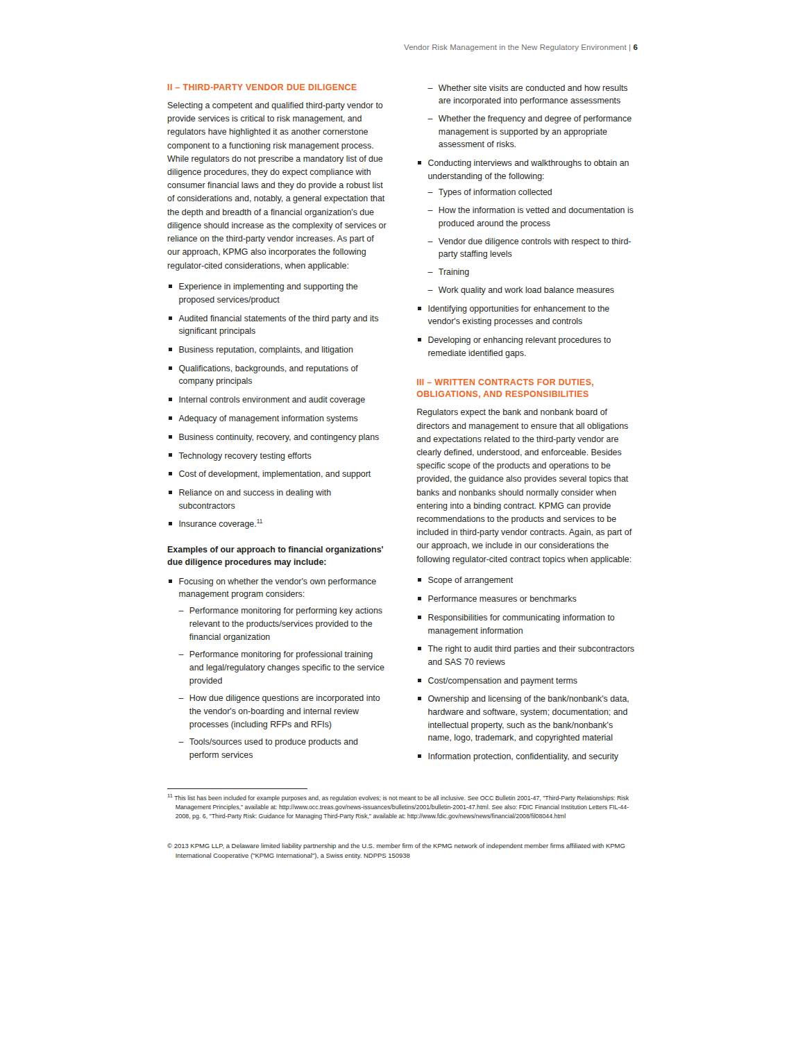Vendor Risk Management in the New Regulatory Environment | 6
II – Third-Party Vendor Due Diligence
Selecting a competent and qualified third-party vendor to provide services is critical to risk management, and regulators have highlighted it as another cornerstone component to a functioning risk management process. While regulators do not prescribe a mandatory list of due diligence procedures, they do expect compliance with consumer financial laws and they do provide a robust list of considerations and, notably, a general expectation that the depth and breadth of a financial organization's due diligence should increase as the complexity of services or reliance on the third-party vendor increases. As part of our approach, KPMG also incorporates the following regulator-cited considerations, when applicable:
Experience in implementing and supporting the proposed services/product
Audited financial statements of the third party and its significant principals
Business reputation, complaints, and litigation
Qualifications, backgrounds, and reputations of company principals
Internal controls environment and audit coverage
Adequacy of management information systems
Business continuity, recovery, and contingency plans
Technology recovery testing efforts
Cost of development, implementation, and support
Reliance on and success in dealing with subcontractors
Insurance coverage.11
Examples of our approach to financial organizations' due diligence procedures may include:
Focusing on whether the vendor's own performance management program considers:
Performance monitoring for performing key actions relevant to the products/services provided to the financial organization
Performance monitoring for professional training and legal/regulatory changes specific to the service provided
How due diligence questions are incorporated into the vendor's on-boarding and internal review processes (including RFPs and RFIs)
Tools/sources used to produce products and perform services
Whether site visits are conducted and how results are incorporated into performance assessments
Whether the frequency and degree of performance management is supported by an appropriate assessment of risks.
Conducting interviews and walkthroughs to obtain an understanding of the following:
Types of information collected
How the information is vetted and documentation is produced around the process
Vendor due diligence controls with respect to third-party staffing levels
Training
Work quality and work load balance measures
Identifying opportunities for enhancement to the vendor's existing processes and controls
Developing or enhancing relevant procedures to remediate identified gaps.
III – Written Contracts for Duties, Obligations, and Responsibilities
Regulators expect the bank and nonbank board of directors and management to ensure that all obligations and expectations related to the third-party vendor are clearly defined, understood, and enforceable. Besides specific scope of the products and operations to be provided, the guidance also provides several topics that banks and nonbanks should normally consider when entering into a binding contract. KPMG can provide recommendations to the products and services to be included in third-party vendor contracts. Again, as part of our approach, we include in our considerations the following regulator-cited contract topics when applicable:
Scope of arrangement
Performance measures or benchmarks
Responsibilities for communicating information to management information
The right to audit third parties and their subcontractors and SAS 70 reviews
Cost/compensation and payment terms
Ownership and licensing of the bank/nonbank's data, hardware and software, system; documentation; and intellectual property, such as the bank/nonbank's name, logo, trademark, and copyrighted material
Information protection, confidentiality, and security
11 This list has been included for example purposes and, as regulation evolves; is not meant to be all inclusive. See OCC Bulletin 2001-47, "Third-Party Relationships: Risk Management Principles," available at: http://www.occ.treas.gov/news-issuances/bulletins/2001/bulletin-2001-47.html. See also: FDIC Financial Institution Letters FIL-44-2008, pg. 6, "Third-Party Risk: Guidance for Managing Third-Party Risk," available at: http://www.fdic.gov/news/news/financial/2008/fil08044.html
© 2013 KPMG LLP, a Delaware limited liability partnership and the U.S. member firm of the KPMG network of independent member firms affiliated with KPMG International Cooperative ("KPMG International"), a Swiss entity. NDPPS 150938